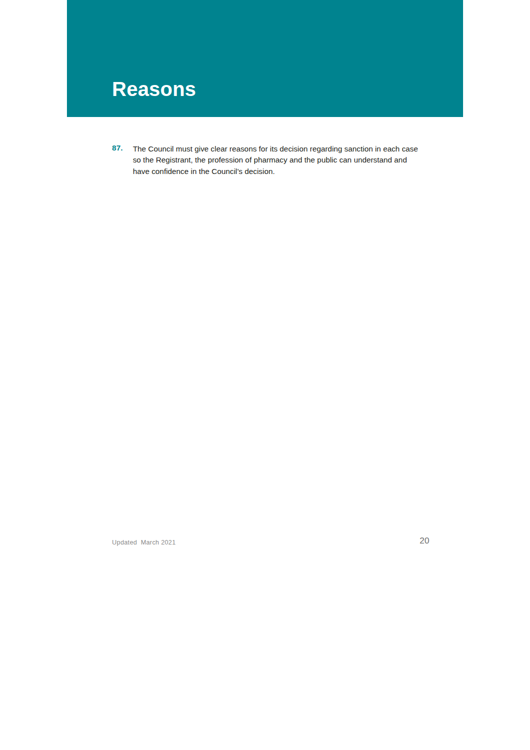Reasons
87.
The Council must give clear reasons for its decision regarding sanction in each case so the Registrant, the profession of pharmacy and the public can understand and have confidence in the Council’s decision.
Updated March 2021
20